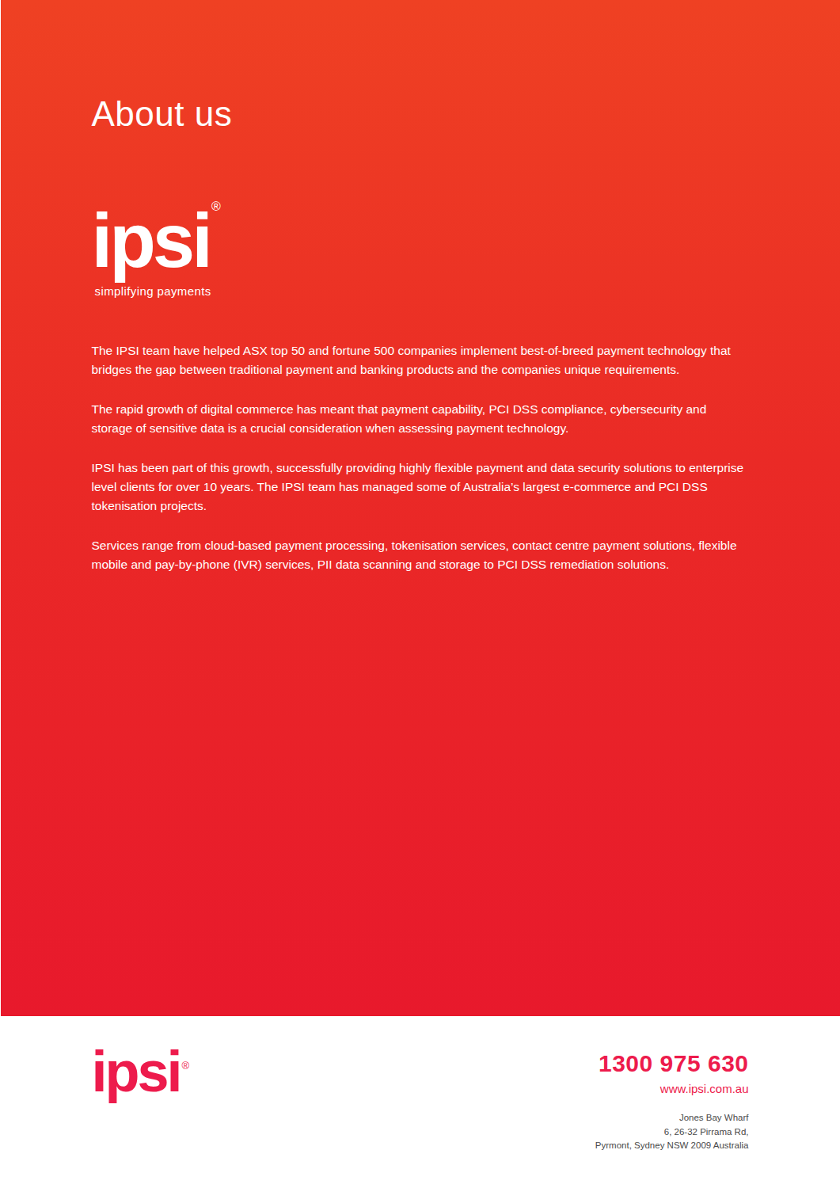About us
ipsi®
simplifying payments
The IPSI team have helped ASX top 50 and fortune 500 companies implement best-of-breed payment technology that bridges the gap between traditional payment and banking products and the companies unique requirements.
The rapid growth of digital commerce has meant that payment capability, PCI DSS compliance, cybersecurity and storage of sensitive data is a crucial consideration when assessing payment technology.
IPSI has been part of this growth, successfully providing highly flexible payment and data security solutions to enterprise level clients for over 10 years. The IPSI team has managed some of Australia’s largest e-commerce and PCI DSS tokenisation projects.
Services range from cloud-based payment processing, tokenisation services, contact centre payment solutions, flexible mobile and pay-by-phone (IVR) services, PII data scanning and storage to PCI DSS remediation solutions.
ipsi®
1300 975 630 www.ipsi.com.au Jones Bay Wharf
6, 26-32 Pirrama Rd,
Pyrmont, Sydney NSW 2009 Australia